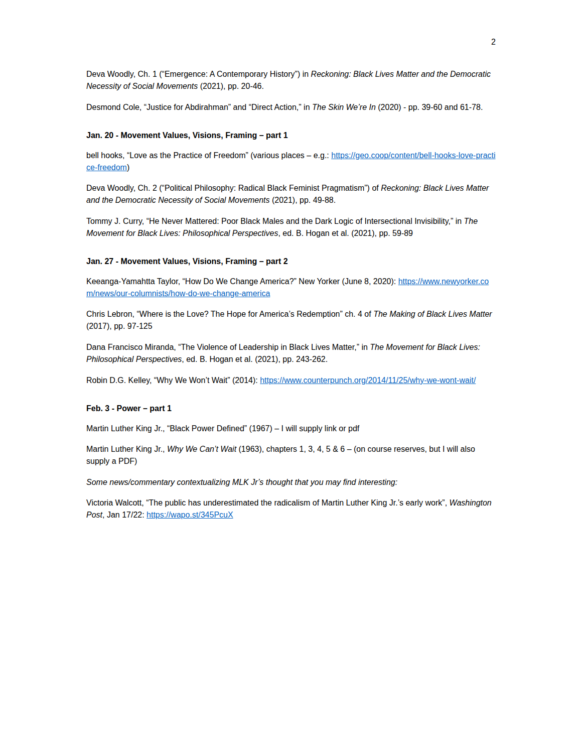2
Deva Woodly, Ch. 1 (“Emergence: A Contemporary History”) in Reckoning: Black Lives Matter and the Democratic Necessity of Social Movements (2021), pp. 20-46.
Desmond Cole, “Justice for Abdirahman” and “Direct Action,” in The Skin We’re In (2020) - pp. 39-60 and 61-78.
Jan. 20 - Movement Values, Visions, Framing – part 1
bell hooks, “Love as the Practice of Freedom” (various places – e.g.: https://geo.coop/content/bell-hooks-love-practice-freedom)
Deva Woodly, Ch. 2 (“Political Philosophy: Radical Black Feminist Pragmatism”) of Reckoning: Black Lives Matter and the Democratic Necessity of Social Movements (2021), pp. 49-88.
Tommy J. Curry, “He Never Mattered: Poor Black Males and the Dark Logic of Intersectional Invisibility,” in The Movement for Black Lives: Philosophical Perspectives, ed. B. Hogan et al. (2021), pp. 59-89
Jan. 27 - Movement Values, Visions, Framing – part 2
Keeanga-Yamahtta Taylor, “How Do We Change America?” New Yorker (June 8, 2020): https://www.newyorker.com/news/our-columnists/how-do-we-change-america
Chris Lebron, “Where is the Love? The Hope for America’s Redemption” ch. 4 of The Making of Black Lives Matter (2017), pp. 97-125
Dana Francisco Miranda, “The Violence of Leadership in Black Lives Matter,” in The Movement for Black Lives: Philosophical Perspectives, ed. B. Hogan et al. (2021), pp. 243-262.
Robin D.G. Kelley, “Why We Won’t Wait” (2014): https://www.counterpunch.org/2014/11/25/why-we-wont-wait/
Feb. 3 - Power – part 1
Martin Luther King Jr., “Black Power Defined” (1967) – I will supply link or pdf
Martin Luther King Jr., Why We Can’t Wait (1963), chapters 1, 3, 4, 5 & 6 – (on course reserves, but I will also supply a PDF)
Some news/commentary contextualizing MLK Jr’s thought that you may find interesting:
Victoria Walcott, “The public has underestimated the radicalism of Martin Luther King Jr.’s early work”, Washington Post, Jan 17/22: https://wapo.st/345PcuX